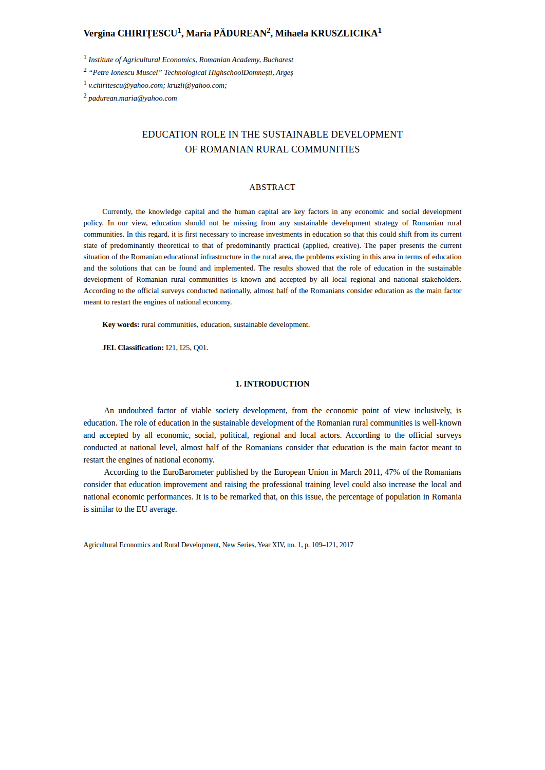Vergina CHIRIȚESCU1, Maria PĂDUREAN2, Mihaela KRUSZLICIKA1
1 Institute of Agricultural Economics, Romanian Academy, Bucharest
2 “Petre Ionescu Muscel” Technological HighschoolDomnești, Argeș
1 v.chiritescu@yahoo.com; kruzli@yahoo.com;
2 padurean.maria@yahoo.com
EDUCATION ROLE IN THE SUSTAINABLE DEVELOPMENT
OF ROMANIAN RURAL COMMUNITIES
ABSTRACT
Currently, the knowledge capital and the human capital are key factors in any economic and social development policy. In our view, education should not be missing from any sustainable development strategy of Romanian rural communities. In this regard, it is first necessary to increase investments in education so that this could shift from its current state of predominantly theoretical to that of predominantly practical (applied, creative). The paper presents the current situation of the Romanian educational infrastructure in the rural area, the problems existing in this area in terms of education and the solutions that can be found and implemented. The results showed that the role of education in the sustainable development of Romanian rural communities is known and accepted by all local regional and national stakeholders. According to the official surveys conducted nationally, almost half of the Romanians consider education as the main factor meant to restart the engines of national economy.
Key words: rural communities, education, sustainable development.
JEL Classification: I21, I25, Q01.
1. INTRODUCTION
An undoubted factor of viable society development, from the economic point of view inclusively, is education. The role of education in the sustainable development of the Romanian rural communities is well-known and accepted by all economic, social, political, regional and local actors. According to the official surveys conducted at national level, almost half of the Romanians consider that education is the main factor meant to restart the engines of national economy.
According to the EuroBarometer published by the European Union in March 2011, 47% of the Romanians consider that education improvement and raising the professional training level could also increase the local and national economic performances. It is to be remarked that, on this issue, the percentage of population in Romania is similar to the EU average.
Agricultural Economics and Rural Development, New Series, Year XIV, no. 1, p. 109–121, 2017